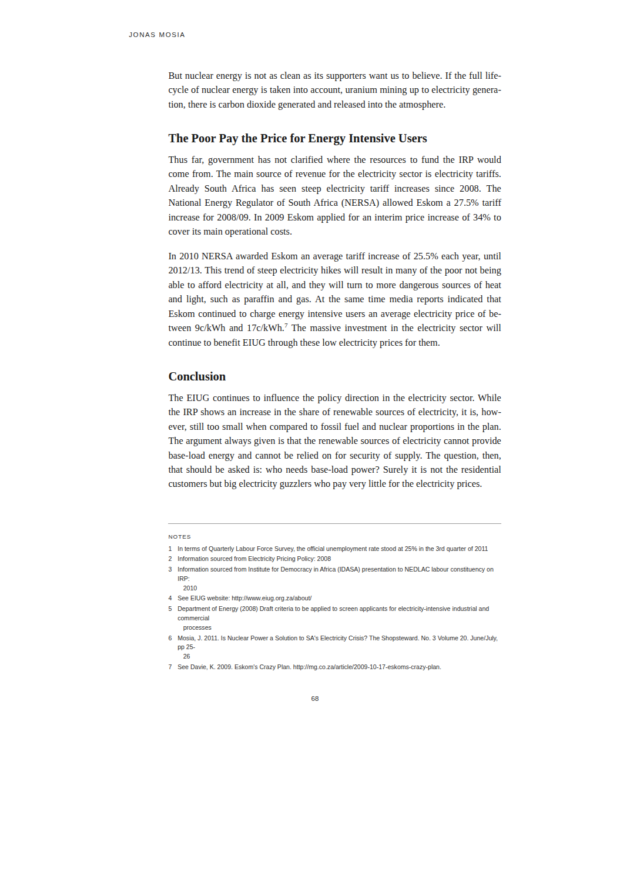Jonas Mosia
But nuclear energy is not as clean as its supporters want us to believe. If the full life-cycle of nuclear energy is taken into account, uranium mining up to electricity generation, there is carbon dioxide generated and released into the atmosphere.
The Poor Pay the Price for Energy Intensive Users
Thus far, government has not clarified where the resources to fund the IRP would come from. The main source of revenue for the electricity sector is electricity tariffs. Already South Africa has seen steep electricity tariff increases since 2008. The National Energy Regulator of South Africa (NERSA) allowed Eskom a 27.5% tariff increase for 2008/09. In 2009 Eskom applied for an interim price increase of 34% to cover its main operational costs.
In 2010 NERSA awarded Eskom an average tariff increase of 25.5% each year, until 2012/13. This trend of steep electricity hikes will result in many of the poor not being able to afford electricity at all, and they will turn to more dangerous sources of heat and light, such as paraffin and gas. At the same time media reports indicated that Eskom continued to charge energy intensive users an average electricity price of between 9c/kWh and 17c/kWh.7 The massive investment in the electricity sector will continue to benefit EIUG through these low electricity prices for them.
Conclusion
The EIUG continues to influence the policy direction in the electricity sector. While the IRP shows an increase in the share of renewable sources of electricity, it is, however, still too small when compared to fossil fuel and nuclear proportions in the plan. The argument always given is that the renewable sources of electricity cannot provide base-load energy and cannot be relied on for security of supply. The question, then, that should be asked is: who needs base-load power? Surely it is not the residential customers but big electricity guzzlers who pay very little for the electricity prices.
Notes
1 In terms of Quarterly Labour Force Survey, the official unemployment rate stood at 25% in the 3rd quarter of 2011
2 Information sourced from Electricity Pricing Policy: 2008
3 Information sourced from Institute for Democracy in Africa (IDASA) presentation to NEDLAC labour constituency on IRP:2010
4 See EIUG website: http://www.eiug.org.za/about/
5 Department of Energy (2008) Draft criteria to be applied to screen applicants for electricity-intensive industrial and commercialprocesses
6 Mosia, J. 2011. Is Nuclear Power a Solution to SA's Electricity Crisis? The Shopsteward. No. 3 Volume 20. June/July, pp 25-26
7 See Davie, K. 2009. Eskom's Crazy Plan. http://mg.co.za/article/2009-10-17-eskoms-crazy-plan.
68